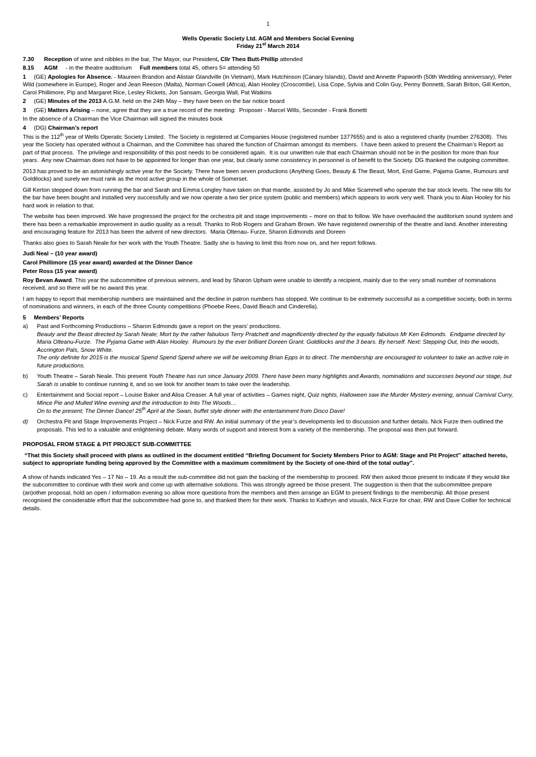1
Wells Operatic Society Ltd. AGM and Members Social Evening
Friday 21st March 2014
7.30 Reception of wine and nibbles in the bar, The Mayor, our President, Cllr Theo Butt-Phillip attended
8.15 AGM - in the theatre auditorium Full members total 45, others 5= attending 50
1(GE) Apologies for Absence. - Maureen Brandon and Alistair Glandville (in Vietnam), Mark Hutchinson (Canary Islands), David and Annette Papworth (50th Wedding anniversary), Peter Wild (somewhere in Europe), Roger and Jean Reeson (Malta), Norman Cowell (Africa), Alan Hooley (Croscombe), Lisa Cope, Sylvia and Colin Guy, Penny Bonnetti, Sarah Briton, Gill Kerton, Carol Phillimore, Pip and Margaret Rice, Lesley Rickets, Jon Sansam, Georgia Wall, Pat Watkins
2(GE) Minutes of the 2013 A.G.M. held on the 24th May – they have been on the bar notice board
3(GE) Matters Arising – none, agree that they are a true record of the meeting: Proposer - Marcel Wills, Seconder - Frank Bonetti
In the absence of a Chairman the Vice Chairman will signed the minutes book
4(DG) Chairman’s report
This is the 112th year of Wells Operatic Society Limited. The Society is registered at Companies House (registered number 1377655) and is also a registered charity (number 276308). This year the Society has operated without a Chairman, and the Committee has shared the function of Chairman amongst its members. I have been asked to present the Chairman’s Report as part of that process. The privilege and responsibility of this post needs to be considered again. It is our unwritten rule that each Chairman should not be in the position for more than four years. Any new Chairman does not have to be appointed for longer than one year, but clearly some consistency in personnel is of benefit to the Society. DG thanked the outgoing committee.
2013 has proved to be an astonishingly active year for the Society. There have been seven productions (Anything Goes, Beauty & The Beast, Mort, End Game, Pajama Game, Rumours and Goldilocks) and surely we must rank as the most active group in the whole of Somerset.
Gill Kerton stepped down from running the bar and Sarah and Emma Longley have taken on that mantle, assisted by Jo and Mike Scammell who operate the bar stock levels. The new tills for the bar have been bought and installed very successfully and we now operate a two tier price system (public and members) which appears to work very well. Thank you to Alan Hooley for his hard work in relation to that.
The website has been improved. We have progressed the project for the orchestra pit and stage improvements – more on that to follow. We have overhauled the auditorium sound system and there has been a remarkable improvement in audio quality as a result. Thanks to Rob Rogers and Graham Brown. We have registered ownership of the theatre and land. Another interesting and encouraging feature for 2013 has been the advent of new directors. Maria Oltenau- Furze, Sharon Edmonds and Doreen
Thanks also goes to Sarah Neale for her work with the Youth Theatre. Sadly she is having to limit this from now on, and her report follows.
Judi Neal – (10 year award)
Carol Phillimore (15 year award) awarded at the Dinner Dance
Peter Ross (15 year award)
Roy Bevan Award. This year the subcommittee of previous winners, and lead by Sharon Upham were unable to identify a recipient, mainly due to the very small number of nominations received, and so there will be no award this year.
I am happy to report that membership numbers are maintained and the decline in patron numbers has stopped. We continue to be extremely successful as a competitive society, both in terms of nominations and winners, in each of the three County competitions (Phoebe Rees, David Beach and Cinderella).
5 Members’ Reports
a) Past and Forthcoming Productions – Sharon Edmonds gave a report on the years’ productions.
Beauty and the Beast directed by Sarah Neale; Mort by the rather fabulous Terry Pratchett and magnificently directed by the equally fabulous Mr Ken Edmonds. Endgame directed by Maria Olteanu-Furze. The Pyjama Game with Alan Hooley. Rumours by the ever brilliant Doreen Grant. Goldilocks and the 3 bears. By herself. Next: Stepping Out, Into the woods, Accrington Pals, Snow White.
The only definite for 2015 is the musical Spend Spend Spend where we will be welcoming Brian Epps in to direct. The membership are encouraged to volunteer to take an active role in future productions.
b) Youth Theatre – Sarah Neale. This present Youth Theatre has run since January 2009. There have been many highlights and Awards, nominations and successes beyond our stage, but Sarah is unable to continue running it, and so we look for another team to take over the leadership.
c) Entertainment and Social report – Louise Baker and Alisa Creaser. A full year of activities – Games night, Quiz nights, Halloween saw the Murder Mystery evening, annual Carnival Curry, Mince Pie and Mulled Wine evening and the introduction to Into The Woods…
On to the present; The Dinner Dance! 25th April at the Swan, buffet style dinner with the entertainment from Disco Dave!
d) Orchestra Pit and Stage Improvements Project – Nick Furze and RW. An initial summary of the year’s developments led to discussion and further details. Nick Furze then outlined the proposals. This led to a valuable and enlightening debate. Many words of support and interest from a variety of the membership. The proposal was then put forward.
PROPOSAL FROM STAGE & PIT PROJECT SUB-COMMITTEE
“That this Society shall proceed with plans as outlined in the document entitled “Briefing Document for Society Members Prior to AGM: Stage and Pit Project” attached hereto, subject to appropriate funding being approved by the Committee with a maximum commitment by the Society of one-third of the total outlay”.
A show of hands indicated Yes – 17 No – 19. As a result the sub-committee did not gain the backing of the membership to proceed. RW then asked those present to indicate if they would like the subcommittee to continue with their work and come up with alternative solutions. This was strongly agreed be those present. The suggestion is then that the subcommittee prepare (an)other proposal, hold an open / information evening so allow more questions from the members and then arrange an EGM to present findings to the membership. All those present recognised the considerable effort that the subcommittee had gone to, and thanked them for their work. Thanks to Kathryn and visuals, Nick Furze for chair, RW and Dave Collier for technical details.